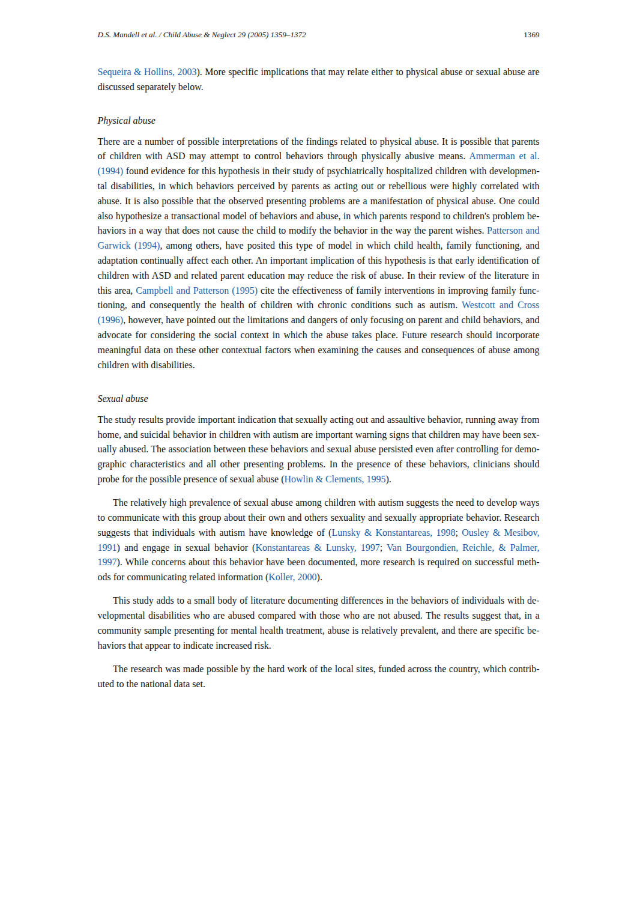D.S. Mandell et al. / Child Abuse & Neglect 29 (2005) 1359–1372 1369
Sequeira & Hollins, 2003). More specific implications that may relate either to physical abuse or sexual abuse are discussed separately below.
Physical abuse
There are a number of possible interpretations of the findings related to physical abuse. It is possible that parents of children with ASD may attempt to control behaviors through physically abusive means. Ammerman et al. (1994) found evidence for this hypothesis in their study of psychiatrically hospitalized children with developmental disabilities, in which behaviors perceived by parents as acting out or rebellious were highly correlated with abuse. It is also possible that the observed presenting problems are a manifestation of physical abuse. One could also hypothesize a transactional model of behaviors and abuse, in which parents respond to children's problem behaviors in a way that does not cause the child to modify the behavior in the way the parent wishes. Patterson and Garwick (1994), among others, have posited this type of model in which child health, family functioning, and adaptation continually affect each other. An important implication of this hypothesis is that early identification of children with ASD and related parent education may reduce the risk of abuse. In their review of the literature in this area, Campbell and Patterson (1995) cite the effectiveness of family interventions in improving family functioning, and consequently the health of children with chronic conditions such as autism. Westcott and Cross (1996), however, have pointed out the limitations and dangers of only focusing on parent and child behaviors, and advocate for considering the social context in which the abuse takes place. Future research should incorporate meaningful data on these other contextual factors when examining the causes and consequences of abuse among children with disabilities.
Sexual abuse
The study results provide important indication that sexually acting out and assaultive behavior, running away from home, and suicidal behavior in children with autism are important warning signs that children may have been sexually abused. The association between these behaviors and sexual abuse persisted even after controlling for demographic characteristics and all other presenting problems. In the presence of these behaviors, clinicians should probe for the possible presence of sexual abuse (Howlin & Clements, 1995).
The relatively high prevalence of sexual abuse among children with autism suggests the need to develop ways to communicate with this group about their own and others sexuality and sexually appropriate behavior. Research suggests that individuals with autism have knowledge of (Lunsky & Konstantareas, 1998; Ousley & Mesibov, 1991) and engage in sexual behavior (Konstantareas & Lunsky, 1997; Van Bourgondien, Reichle, & Palmer, 1997). While concerns about this behavior have been documented, more research is required on successful methods for communicating related information (Koller, 2000).
This study adds to a small body of literature documenting differences in the behaviors of individuals with developmental disabilities who are abused compared with those who are not abused. The results suggest that, in a community sample presenting for mental health treatment, abuse is relatively prevalent, and there are specific behaviors that appear to indicate increased risk.
The research was made possible by the hard work of the local sites, funded across the country, which contributed to the national data set.